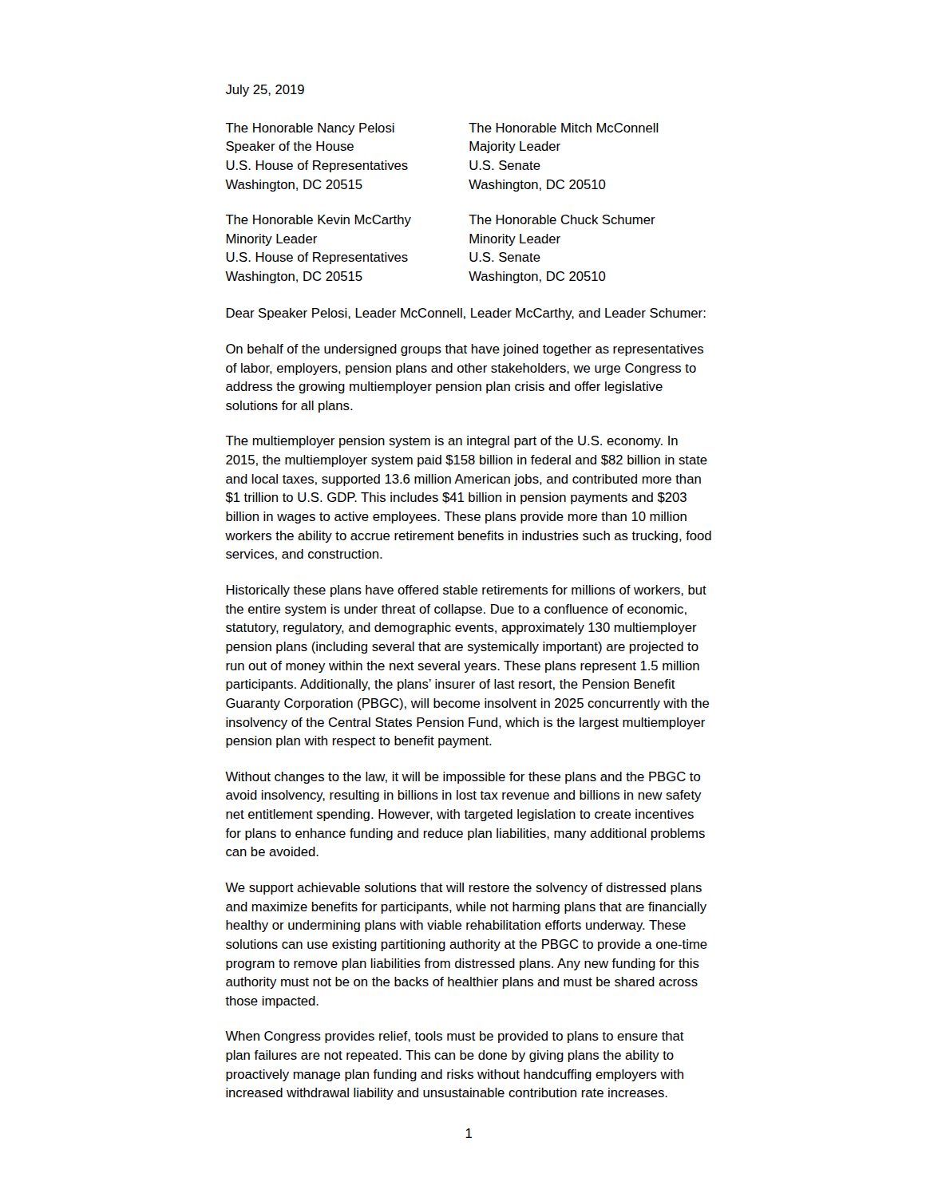July 25, 2019
| The Honorable Nancy Pelosi Speaker of the House U.S. House of Representatives Washington, DC 20515 | The Honorable Mitch McConnell Majority Leader U.S. Senate Washington, DC 20510 |
| The Honorable Kevin McCarthy Minority Leader U.S. House of Representatives Washington, DC 20515 | The Honorable Chuck Schumer Minority Leader U.S. Senate Washington, DC 20510 |
Dear Speaker Pelosi, Leader McConnell, Leader McCarthy, and Leader Schumer:
On behalf of the undersigned groups that have joined together as representatives of labor, employers, pension plans and other stakeholders, we urge Congress to address the growing multiemployer pension plan crisis and offer legislative solutions for all plans.
The multiemployer pension system is an integral part of the U.S. economy. In 2015, the multiemployer system paid $158 billion in federal and $82 billion in state and local taxes, supported 13.6 million American jobs, and contributed more than $1 trillion to U.S. GDP. This includes $41 billion in pension payments and $203 billion in wages to active employees. These plans provide more than 10 million workers the ability to accrue retirement benefits in industries such as trucking, food services, and construction.
Historically these plans have offered stable retirements for millions of workers, but the entire system is under threat of collapse. Due to a confluence of economic, statutory, regulatory, and demographic events, approximately 130 multiemployer pension plans (including several that are systemically important) are projected to run out of money within the next several years. These plans represent 1.5 million participants. Additionally, the plans’ insurer of last resort, the Pension Benefit Guaranty Corporation (PBGC), will become insolvent in 2025 concurrently with the insolvency of the Central States Pension Fund, which is the largest multiemployer pension plan with respect to benefit payment.
Without changes to the law, it will be impossible for these plans and the PBGC to avoid insolvency, resulting in billions in lost tax revenue and billions in new safety net entitlement spending. However, with targeted legislation to create incentives for plans to enhance funding and reduce plan liabilities, many additional problems can be avoided.
We support achievable solutions that will restore the solvency of distressed plans and maximize benefits for participants, while not harming plans that are financially healthy or undermining plans with viable rehabilitation efforts underway. These solutions can use existing partitioning authority at the PBGC to provide a one-time program to remove plan liabilities from distressed plans. Any new funding for this authority must not be on the backs of healthier plans and must be shared across those impacted.
When Congress provides relief, tools must be provided to plans to ensure that plan failures are not repeated. This can be done by giving plans the ability to proactively manage plan funding and risks without handcuffing employers with increased withdrawal liability and unsustainable contribution rate increases.
1